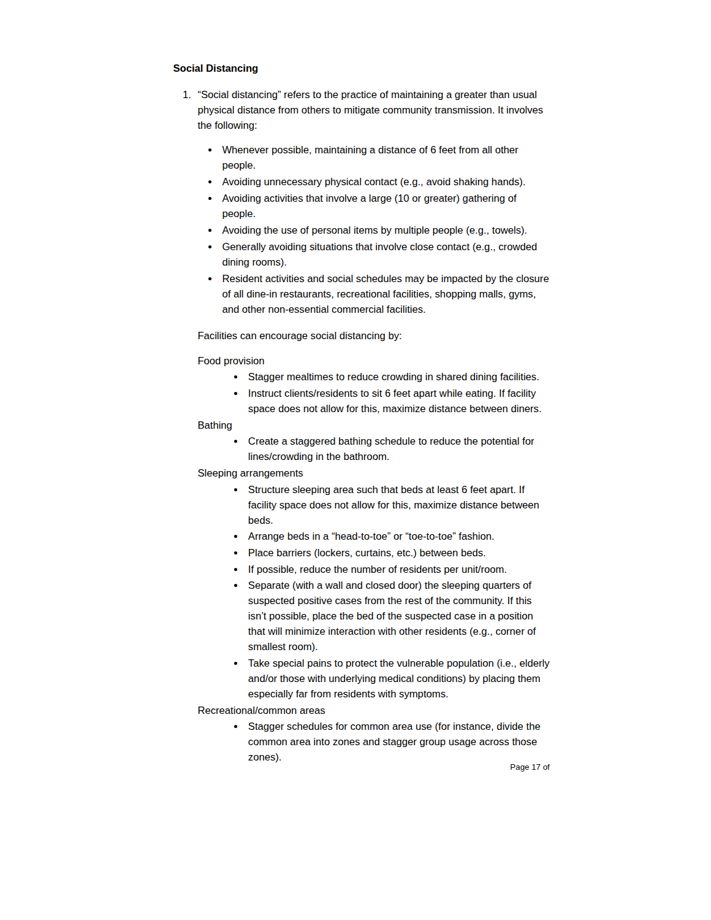Social Distancing
“Social distancing” refers to the practice of maintaining a greater than usual physical distance from others to mitigate community transmission. It involves the following:
Whenever possible, maintaining a distance of 6 feet from all other people.
Avoiding unnecessary physical contact (e.g., avoid shaking hands).
Avoiding activities that involve a large (10 or greater) gathering of people.
Avoiding the use of personal items by multiple people (e.g., towels).
Generally avoiding situations that involve close contact (e.g., crowded dining rooms).
Resident activities and social schedules may be impacted by the closure of all dine-in restaurants, recreational facilities, shopping malls, gyms, and other non-essential commercial facilities.
Facilities can encourage social distancing by:
Food provision
Stagger mealtimes to reduce crowding in shared dining facilities.
Instruct clients/residents to sit 6 feet apart while eating. If facility space does not allow for this, maximize distance between diners.
Bathing
Create a staggered bathing schedule to reduce the potential for lines/crowding in the bathroom.
Sleeping arrangements
Structure sleeping area such that beds at least 6 feet apart. If facility space does not allow for this, maximize distance between beds.
Arrange beds in a “head-to-toe” or “toe-to-toe” fashion.
Place barriers (lockers, curtains, etc.) between beds.
If possible, reduce the number of residents per unit/room.
Separate (with a wall and closed door) the sleeping quarters of suspected positive cases from the rest of the community. If this isn’t possible, place the bed of the suspected case in a position that will minimize interaction with other residents (e.g., corner of smallest room).
Take special pains to protect the vulnerable population (i.e., elderly and/or those with underlying medical conditions) by placing them especially far from residents with symptoms.
Recreational/common areas
Stagger schedules for common area use (for instance, divide the common area into zones and stagger group usage across those zones).
Page 17 of